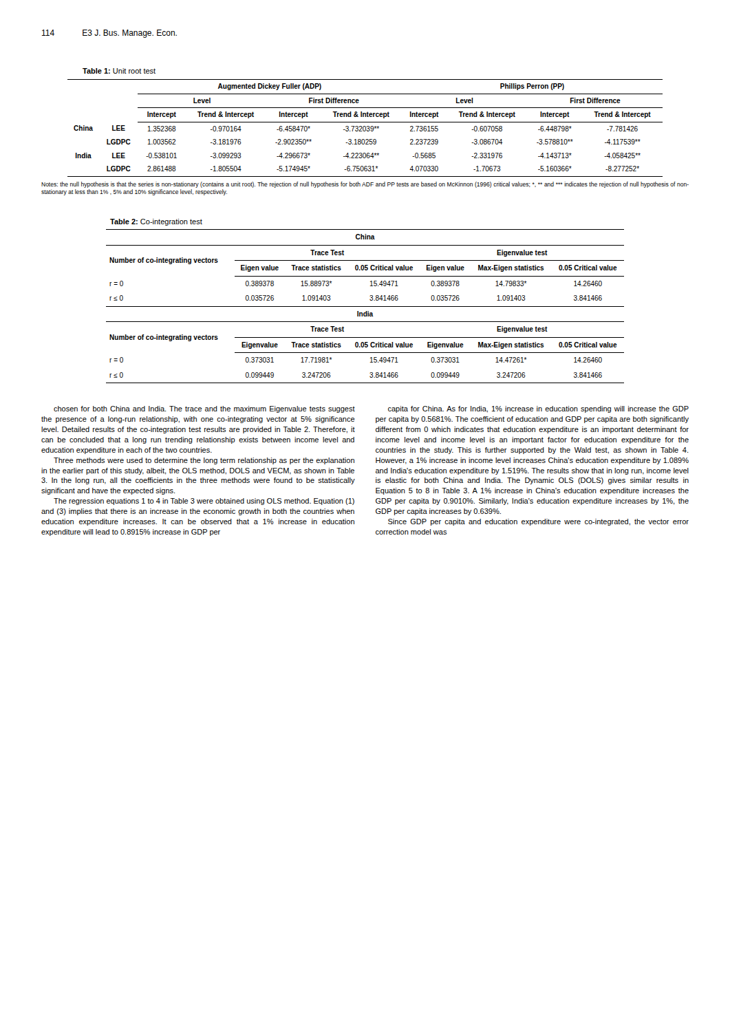114 E3 J. Bus. Manage. Econ.
Table 1: Unit root test
| | Augmented Dickey Fuller (ADP) | Phillips Perron (PP) |
| | Level | First Difference | Level | First Difference |
| | Intercept | Trend & Intercept | Intercept | Trend & Intercept | Intercept | Trend & Intercept | Intercept | Trend & Intercept |
| China | LEE | 1.352368 | -0.970164 | -6.458470* | -3.732039** | 2.736155 | -0.607058 | -6.448798* | -7.781426 |
| | LGDPC | 1.003562 | -3.181976 | -2.902350** | -3.180259 | 2.237239 | -3.086704 | -3.578810** | -4.117539** |
| India | LEE | -0.538101 | -3.099293 | -4.296673* | -4.223064** | -0.5685 | -2.331976 | -4.143713* | -4.058425** |
| | LGDPC | 2.861488 | -1.805504 | -5.174945* | -6.750631* | 4.070330 | -1.70673 | -5.160366* | -8.277252* |
Notes: the null hypothesis is that the series is non-stationary (contains a unit root). The rejection of null hypothesis for both ADF and PP tests are based on McKinnon (1996) critical values; *, ** and *** indicates the rejection of null hypothesis of non-stationary at less than 1% , 5% and 10% significance level, respectively.
Table 2: Co-integration test
| China |
| --- |
| Number of co-integrating vectors | Trace Test | Eigenvalue test |
| Eigen value | Trace statistics | 0.05 Critical value | Eigen value | Max-Eigen statistics | 0.05 Critical value |
| r = 0 | 0.389378 | 15.88973* | 15.49471 | 0.389378 | 14.79833* | 14.26460 |
| r ≤ 0 | 0.035726 | 1.091403 | 3.841466 | 0.035726 | 1.091403 | 3.841466 |
| India |
| Number of co-integrating vectors | Trace Test | Eigenvalue test |
| Eigenvalue | Trace statistics | 0.05 Critical value | Eigenvalue | Max-Eigen statistics | 0.05 Critical value |
| r = 0 | 0.373031 | 17.71981* | 15.49471 | 0.373031 | 14.47261* | 14.26460 |
| r ≤ 0 | 0.099449 | 3.247206 | 3.841466 | 0.099449 | 3.247206 | 3.841466 |
chosen for both China and India. The trace and the maximum Eigenvalue tests suggest the presence of a long-run relationship, with one co-integrating vector at 5% significance level. Detailed results of the co-integration test results are provided in Table 2. Therefore, it can be concluded that a long run trending relationship exists between income level and education expenditure in each of the two countries.
Three methods were used to determine the long term relationship as per the explanation in the earlier part of this study, albeit, the OLS method, DOLS and VECM, as shown in Table 3. In the long run, all the coefficients in the three methods were found to be statistically significant and have the expected signs.
The regression equations 1 to 4 in Table 3 were obtained using OLS method. Equation (1) and (3) implies that there is an increase in the economic growth in both the countries when education expenditure increases. It can be observed that a 1% increase in education expenditure will lead to 0.8915% increase in GDP per
capita for China. As for India, 1% increase in education spending will increase the GDP per capita by 0.5681%. The coefficient of education and GDP per capita are both significantly different from 0 which indicates that education expenditure is an important determinant for income level and income level is an important factor for education expenditure for the countries in the study. This is further supported by the Wald test, as shown in Table 4. However, a 1% increase in income level increases China's education expenditure by 1.089% and India's education expenditure by 1.519%. The results show that in long run, income level is elastic for both China and India. The Dynamic OLS (DOLS) gives similar results in Equation 5 to 8 in Table 3. A 1% increase in China's education expenditure increases the GDP per capita by 0.9010%. Similarly, India's education expenditure increases by 1%, the GDP per capita increases by 0.639%.
Since GDP per capita and education expenditure were co-integrated, the vector error correction model was